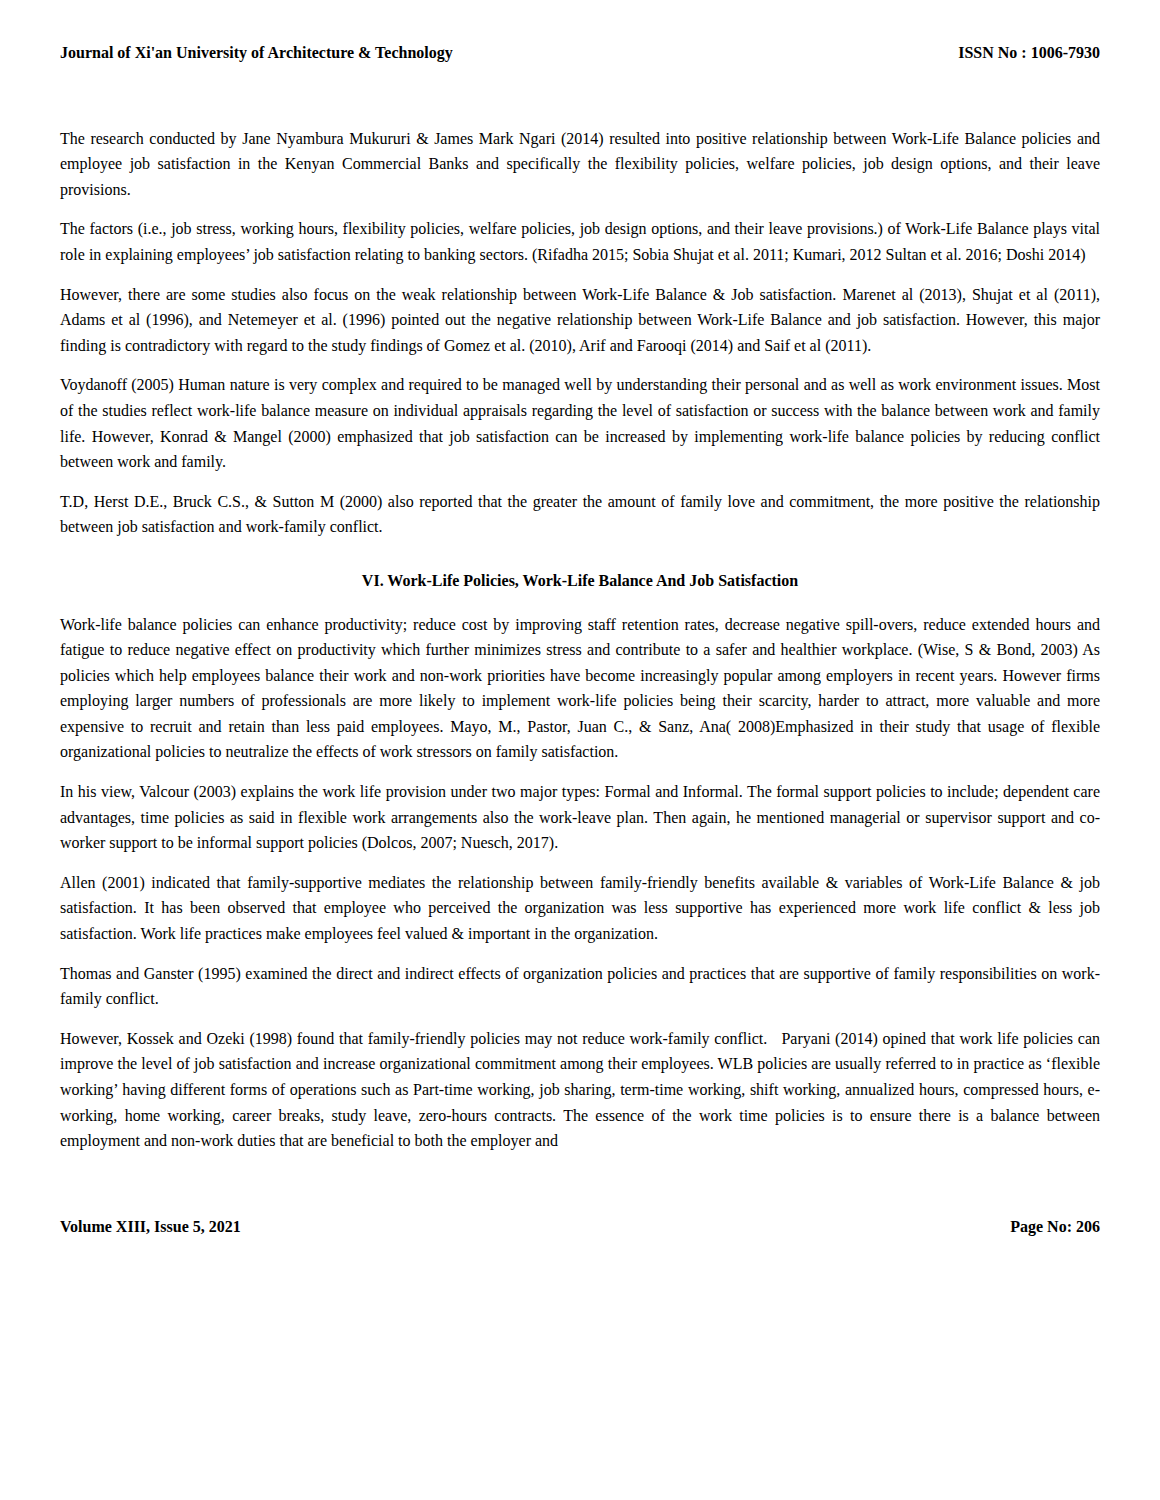Journal of Xi'an University of Architecture & Technology ISSN No : 1006-7930
The research conducted by Jane Nyambura Mukururi & James Mark Ngari (2014) resulted into positive relationship between Work-Life Balance policies and employee job satisfaction in the Kenyan Commercial Banks and specifically the flexibility policies, welfare policies, job design options, and their leave provisions.
The factors (i.e., job stress, working hours, flexibility policies, welfare policies, job design options, and their leave provisions.) of Work-Life Balance plays vital role in explaining employees’ job satisfaction relating to banking sectors. (Rifadha 2015; Sobia Shujat et al. 2011; Kumari, 2012 Sultan et al. 2016; Doshi 2014)
However, there are some studies also focus on the weak relationship between Work-Life Balance & Job satisfaction. Marenet al (2013), Shujat et al (2011), Adams et al (1996), and Netemeyer et al. (1996) pointed out the negative relationship between Work-Life Balance and job satisfaction. However, this major finding is contradictory with regard to the study findings of Gomez et al. (2010), Arif and Farooqi (2014) and Saif et al (2011).
Voydanoff (2005) Human nature is very complex and required to be managed well by understanding their personal and as well as work environment issues. Most of the studies reflect work-life balance measure on individual appraisals regarding the level of satisfaction or success with the balance between work and family life. However, Konrad & Mangel (2000) emphasized that job satisfaction can be increased by implementing work-life balance policies by reducing conflict between work and family.
T.D, Herst D.E., Bruck C.S., & Sutton M (2000) also reported that the greater the amount of family love and commitment, the more positive the relationship between job satisfaction and work-family conflict.
VI. Work-Life Policies, Work-Life Balance And Job Satisfaction
Work-life balance policies can enhance productivity; reduce cost by improving staff retention rates, decrease negative spill-overs, reduce extended hours and fatigue to reduce negative effect on productivity which further minimizes stress and contribute to a safer and healthier workplace. (Wise, S & Bond, 2003) As policies which help employees balance their work and non-work priorities have become increasingly popular among employers in recent years. However firms employing larger numbers of professionals are more likely to implement work-life policies being their scarcity, harder to attract, more valuable and more expensive to recruit and retain than less paid employees. Mayo, M., Pastor, Juan C., & Sanz, Ana( 2008)Emphasized in their study that usage of flexible organizational policies to neutralize the effects of work stressors on family satisfaction.
In his view, Valcour (2003) explains the work life provision under two major types: Formal and Informal. The formal support policies to include; dependent care advantages, time policies as said in flexible work arrangements also the work-leave plan. Then again, he mentioned managerial or supervisor support and co-worker support to be informal support policies (Dolcos, 2007; Nuesch, 2017).
Allen (2001) indicated that family-supportive mediates the relationship between family-friendly benefits available & variables of Work-Life Balance & job satisfaction. It has been observed that employee who perceived the organization was less supportive has experienced more work life conflict & less job satisfaction. Work life practices make employees feel valued & important in the organization.
Thomas and Ganster (1995) examined the direct and indirect effects of organization policies and practices that are supportive of family responsibilities on work-family conflict.
However, Kossek and Ozeki (1998) found that family-friendly policies may not reduce work-family conflict. Paryani (2014) opined that work life policies can improve the level of job satisfaction and increase organizational commitment among their employees. WLB policies are usually referred to in practice as ‘flexible working’ having different forms of operations such as Part-time working, job sharing, term-time working, shift working, annualized hours, compressed hours, e-working, home working, career breaks, study leave, zero-hours contracts. The essence of the work time policies is to ensure there is a balance between employment and non-work duties that are beneficial to both the employer and
Volume XIII, Issue 5, 2021 Page No: 206